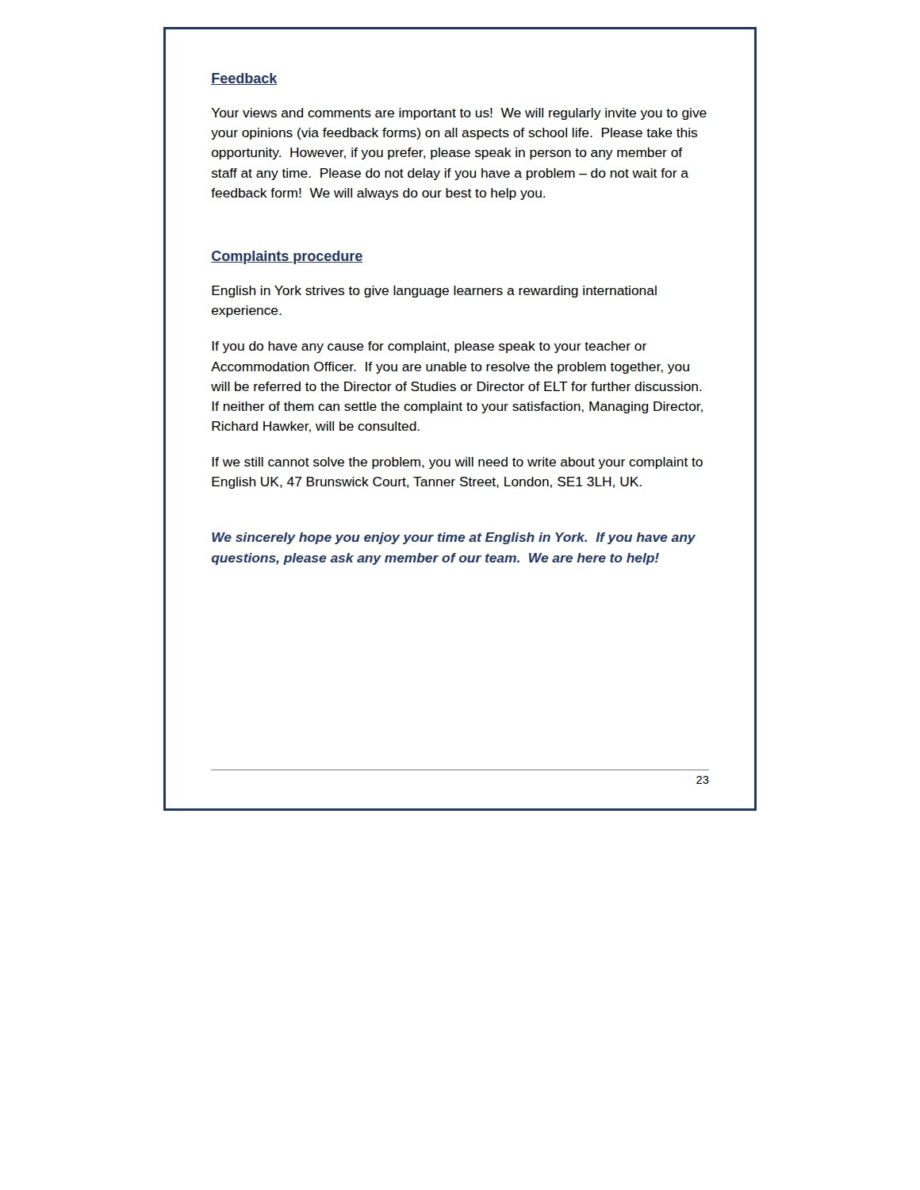Feedback
Your views and comments are important to us! We will regularly invite you to give your opinions (via feedback forms) on all aspects of school life. Please take this opportunity. However, if you prefer, please speak in person to any member of staff at any time. Please do not delay if you have a problem – do not wait for a feedback form! We will always do our best to help you.
Complaints procedure
English in York strives to give language learners a rewarding international experience.
If you do have any cause for complaint, please speak to your teacher or Accommodation Officer. If you are unable to resolve the problem together, you will be referred to the Director of Studies or Director of ELT for further discussion. If neither of them can settle the complaint to your satisfaction, Managing Director, Richard Hawker, will be consulted.
If we still cannot solve the problem, you will need to write about your complaint to English UK, 47 Brunswick Court, Tanner Street, London, SE1 3LH, UK.
We sincerely hope you enjoy your time at English in York. If you have any questions, please ask any member of our team. We are here to help!
23